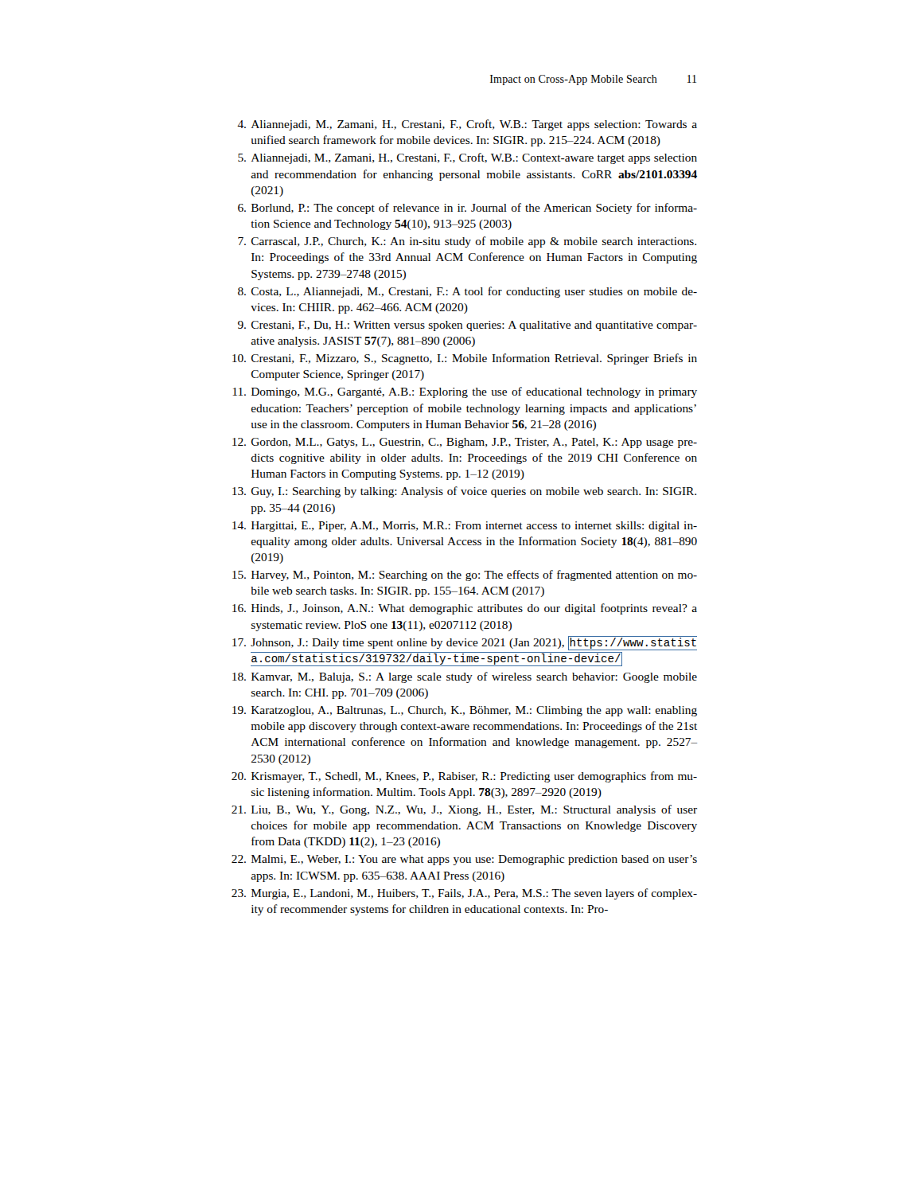Impact on Cross-App Mobile Search 11
Aliannejadi, M., Zamani, H., Crestani, F., Croft, W.B.: Target apps selection: Towards a unified search framework for mobile devices. In: SIGIR. pp. 215–224. ACM (2018)
Aliannejadi, M., Zamani, H., Crestani, F., Croft, W.B.: Context-aware target apps selection and recommendation for enhancing personal mobile assistants. CoRR abs/2101.03394 (2021)
Borlund, P.: The concept of relevance in ir. Journal of the American Society for information Science and Technology 54(10), 913–925 (2003)
Carrascal, J.P., Church, K.: An in-situ study of mobile app & mobile search interactions. In: Proceedings of the 33rd Annual ACM Conference on Human Factors in Computing Systems. pp. 2739–2748 (2015)
Costa, L., Aliannejadi, M., Crestani, F.: A tool for conducting user studies on mobile devices. In: CHIIR. pp. 462–466. ACM (2020)
Crestani, F., Du, H.: Written versus spoken queries: A qualitative and quantitative comparative analysis. JASIST 57(7), 881–890 (2006)
Crestani, F., Mizzaro, S., Scagnetto, I.: Mobile Information Retrieval. Springer Briefs in Computer Science, Springer (2017)
Domingo, M.G., Garganté, A.B.: Exploring the use of educational technology in primary education: Teachers’ perception of mobile technology learning impacts and applications’ use in the classroom. Computers in Human Behavior 56, 21–28 (2016)
Gordon, M.L., Gatys, L., Guestrin, C., Bigham, J.P., Trister, A., Patel, K.: App usage predicts cognitive ability in older adults. In: Proceedings of the 2019 CHI Conference on Human Factors in Computing Systems. pp. 1–12 (2019)
Guy, I.: Searching by talking: Analysis of voice queries on mobile web search. In: SIGIR. pp. 35–44 (2016)
Hargittai, E., Piper, A.M., Morris, M.R.: From internet access to internet skills: digital inequality among older adults. Universal Access in the Information Society 18(4), 881–890 (2019)
Harvey, M., Pointon, M.: Searching on the go: The effects of fragmented attention on mobile web search tasks. In: SIGIR. pp. 155–164. ACM (2017)
Hinds, J., Joinson, A.N.: What demographic attributes do our digital footprints reveal? a systematic review. PloS one 13(11), e0207112 (2018)
Johnson, J.: Daily time spent online by device 2021 (Jan 2021), https://www.statista.com/statistics/319732/daily-time-spent-online-device/
Kamvar, M., Baluja, S.: A large scale study of wireless search behavior: Google mobile search. In: CHI. pp. 701–709 (2006)
Karatzoglou, A., Baltrunas, L., Church, K., Böhmer, M.: Climbing the app wall: enabling mobile app discovery through context-aware recommendations. In: Proceedings of the 21st ACM international conference on Information and knowledge management. pp. 2527–2530 (2012)
Krismayer, T., Schedl, M., Knees, P., Rabiser, R.: Predicting user demographics from music listening information. Multim. Tools Appl. 78(3), 2897–2920 (2019)
Liu, B., Wu, Y., Gong, N.Z., Wu, J., Xiong, H., Ester, M.: Structural analysis of user choices for mobile app recommendation. ACM Transactions on Knowledge Discovery from Data (TKDD) 11(2), 1–23 (2016)
Malmi, E., Weber, I.: You are what apps you use: Demographic prediction based on user’s apps. In: ICWSM. pp. 635–638. AAAI Press (2016)
Murgia, E., Landoni, M., Huibers, T., Fails, J.A., Pera, M.S.: The seven layers of complexity of recommender systems for children in educational contexts. In: Pro-